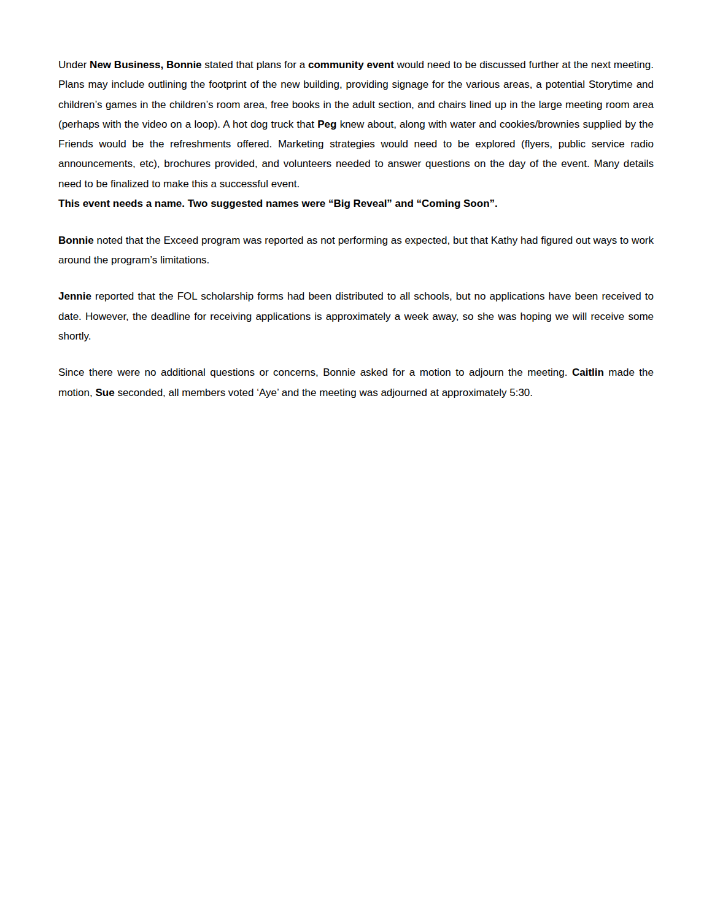Under New Business, Bonnie stated that plans for a community event would need to be discussed further at the next meeting. Plans may include outlining the footprint of the new building, providing signage for the various areas, a potential Storytime and children’s games in the children’s room area, free books in the adult section, and chairs lined up in the large meeting room area (perhaps with the video on a loop). A hot dog truck that Peg knew about, along with water and cookies/brownies supplied by the Friends would be the refreshments offered. Marketing strategies would need to be explored (flyers, public service radio announcements, etc), brochures provided, and volunteers needed to answer questions on the day of the event. Many details need to be finalized to make this a successful event.
This event needs a name. Two suggested names were “Big Reveal” and “Coming Soon”.
Bonnie noted that the Exceed program was reported as not performing as expected, but that Kathy had figured out ways to work around the program’s limitations.
Jennie reported that the FOL scholarship forms had been distributed to all schools, but no applications have been received to date. However, the deadline for receiving applications is approximately a week away, so she was hoping we will receive some shortly.
Since there were no additional questions or concerns, Bonnie asked for a motion to adjourn the meeting. Caitlin made the motion, Sue seconded, all members voted ‘Aye’ and the meeting was adjourned at approximately 5:30.